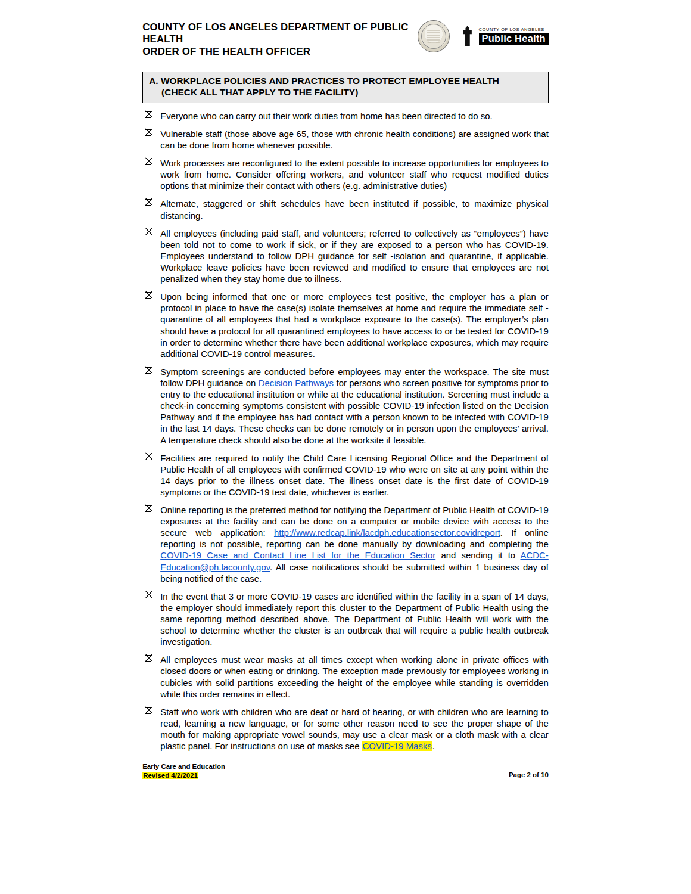COUNTY OF LOS ANGELES DEPARTMENT OF PUBLIC HEALTH ORDER OF THE HEALTH OFFICER
County of Los Angeles Public Health
A. WORKPLACE POLICIES AND PRACTICES TO PROTECT EMPLOYEE HEALTH (CHECK ALL THAT APPLY TO THE FACILITY)
Everyone who can carry out their work duties from home has been directed to do so.
Vulnerable staff (those above age 65, those with chronic health conditions) are assigned work that can be done from home whenever possible.
Work processes are reconfigured to the extent possible to increase opportunities for employees to work from home. Consider offering workers, and volunteer staff who request modified duties options that minimize their contact with others (e.g. administrative duties)
Alternate, staggered or shift schedules have been instituted if possible, to maximize physical distancing.
All employees (including paid staff, and volunteers; referred to collectively as “employees”) have been told not to come to work if sick, or if they are exposed to a person who has COVID-19. Employees understand to follow DPH guidance for self -isolation and quarantine, if applicable. Workplace leave policies have been reviewed and modified to ensure that employees are not penalized when they stay home due to illness.
Upon being informed that one or more employees test positive, the employer has a plan or protocol in place to have the case(s) isolate themselves at home and require the immediate self -quarantine of all employees that had a workplace exposure to the case(s). The employer’s plan should have a protocol for all quarantined employees to have access to or be tested for COVID-19 in order to determine whether there have been additional workplace exposures, which may require additional COVID-19 control measures.
Symptom screenings are conducted before employees may enter the workspace. The site must follow DPH guidance on Decision Pathways for persons who screen positive for symptoms prior to entry to the educational institution or while at the educational institution. Screening must include a check-in concerning symptoms consistent with possible COVID-19 infection listed on the Decision Pathway and if the employee has had contact with a person known to be infected with COVID-19 in the last 14 days. These checks can be done remotely or in person upon the employees’ arrival. A temperature check should also be done at the worksite if feasible.
Facilities are required to notify the Child Care Licensing Regional Office and the Department of Public Health of all employees with confirmed COVID-19 who were on site at any point within the 14 days prior to the illness onset date. The illness onset date is the first date of COVID-19 symptoms or the COVID-19 test date, whichever is earlier.
Online reporting is the preferred method for notifying the Department of Public Health of COVID-19 exposures at the facility and can be done on a computer or mobile device with access to the secure web application: http://www.redcap.link/lacdph.educationsector.covidreport. If online reporting is not possible, reporting can be done manually by downloading and completing the COVID-19 Case and Contact Line List for the Education Sector and sending it to ACDC-Education@ph.lacounty.gov. All case notifications should be submitted within 1 business day of being notified of the case.
In the event that 3 or more COVID-19 cases are identified within the facility in a span of 14 days, the employer should immediately report this cluster to the Department of Public Health using the same reporting method described above. The Department of Public Health will work with the school to determine whether the cluster is an outbreak that will require a public health outbreak investigation.
All employees must wear masks at all times except when working alone in private offices with closed doors or when eating or drinking. The exception made previously for employees working in cubicles with solid partitions exceeding the height of the employee while standing is overridden while this order remains in effect.
Staff who work with children who are deaf or hard of hearing, or with children who are learning to read, learning a new language, or for some other reason need to see the proper shape of the mouth for making appropriate vowel sounds, may use a clear mask or a cloth mask with a clear plastic panel. For instructions on use of masks see COVID-19 Masks.
Early Care and Education
Revised 4/2/2021
Page 2 of 10